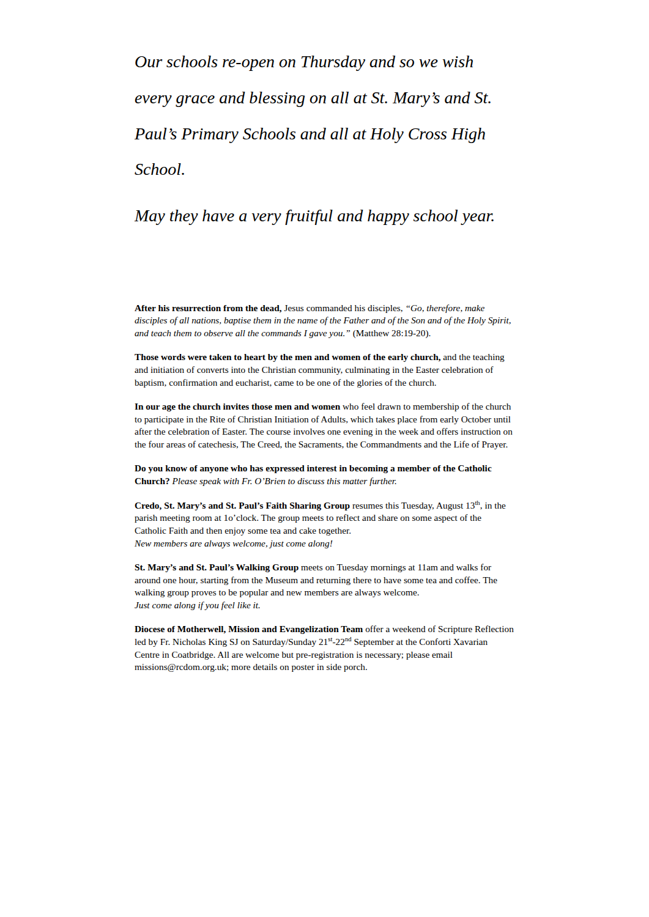Our schools re-open on Thursday and so we wish every grace and blessing on all at St. Mary’s and St. Paul’s Primary Schools and all at Holy Cross High School.
May they have a very fruitful and happy school year.
After his resurrection from the dead, Jesus commanded his disciples, “Go, therefore, make disciples of all nations, baptise them in the name of the Father and of the Son and of the Holy Spirit, and teach them to observe all the commands I gave you.” (Matthew 28:19-20).
Those words were taken to heart by the men and women of the early church, and the teaching and initiation of converts into the Christian community, culminating in the Easter celebration of baptism, confirmation and eucharist, came to be one of the glories of the church.
In our age the church invites those men and women who feel drawn to membership of the church to participate in the Rite of Christian Initiation of Adults, which takes place from early October until after the celebration of Easter. The course involves one evening in the week and offers instruction on the four areas of catechesis, The Creed, the Sacraments, the Commandments and the Life of Prayer.
Do you know of anyone who has expressed interest in becoming a member of the Catholic Church? Please speak with Fr. O’Brien to discuss this matter further.
Credo, St. Mary’s and St. Paul’s Faith Sharing Group resumes this Tuesday, August 13th, in the parish meeting room at 1o’clock. The group meets to reflect and share on some aspect of the Catholic Faith and then enjoy some tea and cake together.
New members are always welcome, just come along!
St. Mary’s and St. Paul’s Walking Group meets on Tuesday mornings at 11am and walks for around one hour, starting from the Museum and returning there to have some tea and coffee. The walking group proves to be popular and new members are always welcome.
Just come along if you feel like it.
Diocese of Motherwell, Mission and Evangelization Team offer a weekend of Scripture Reflection led by Fr. Nicholas King SJ on Saturday/Sunday 21st-22nd September at the Conforti Xavarian Centre in Coatbridge. All are welcome but pre-registration is necessary; please email missions@rcdom.org.uk; more details on poster in side porch.